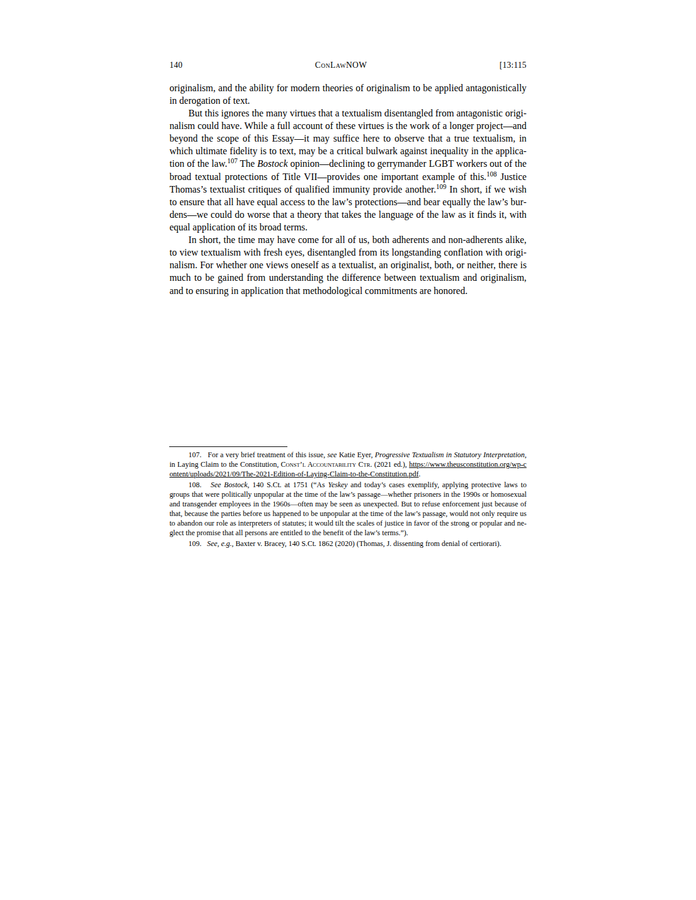140 ConLawNOW [13:115
originalism, and the ability for modern theories of originalism to be applied antagonistically in derogation of text.
But this ignores the many virtues that a textualism disentangled from antagonistic originalism could have. While a full account of these virtues is the work of a longer project—and beyond the scope of this Essay—it may suffice here to observe that a true textualism, in which ultimate fidelity is to text, may be a critical bulwark against inequality in the application of the law.107 The Bostock opinion—declining to gerrymander LGBT workers out of the broad textual protections of Title VII—provides one important example of this.108 Justice Thomas’s textualist critiques of qualified immunity provide another.109 In short, if we wish to ensure that all have equal access to the law’s protections—and bear equally the law’s burdens—we could do worse that a theory that takes the language of the law as it finds it, with equal application of its broad terms.
In short, the time may have come for all of us, both adherents and non-adherents alike, to view textualism with fresh eyes, disentangled from its longstanding conflation with originalism. For whether one views oneself as a textualist, an originalist, both, or neither, there is much to be gained from understanding the difference between textualism and originalism, and to ensuring in application that methodological commitments are honored.
107. For a very brief treatment of this issue, see Katie Eyer, Progressive Textualism in Statutory Interpretation, in Laying Claim to the Constitution, Const’l Accountability Ctr. (2021 ed.), https://www.theusconstitution.org/wp-content/uploads/2021/09/The-2021-Edition-of-Laying-Claim-to-the-Constitution.pdf.
108. See Bostock, 140 S.Ct. at 1751 (“As Yeskey and today’s cases exemplify, applying protective laws to groups that were politically unpopular at the time of the law’s passage—whether prisoners in the 1990s or homosexual and transgender employees in the 1960s—often may be seen as unexpected. But to refuse enforcement just because of that, because the parties before us happened to be unpopular at the time of the law’s passage, would not only require us to abandon our role as interpreters of statutes; it would tilt the scales of justice in favor of the strong or popular and neglect the promise that all persons are entitled to the benefit of the law’s terms.”).
109. See, e.g., Baxter v. Bracey, 140 S.Ct. 1862 (2020) (Thomas, J. dissenting from denial of certiorari).